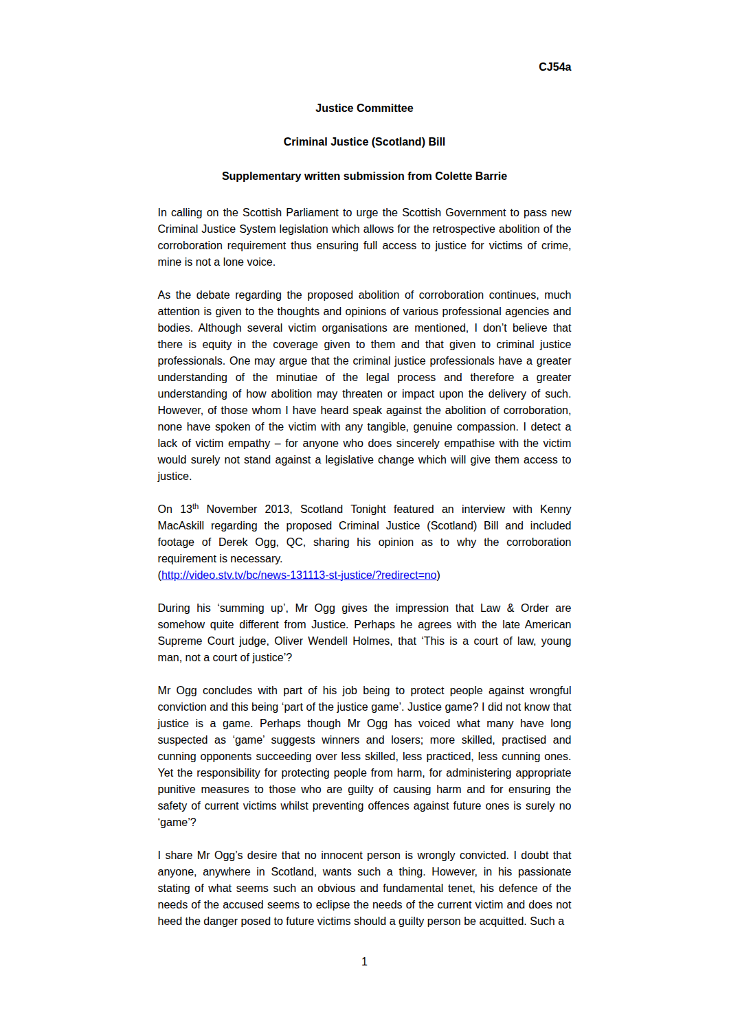CJ54a
Justice Committee
Criminal Justice (Scotland) Bill
Supplementary written submission from Colette Barrie
In calling on the Scottish Parliament to urge the Scottish Government to pass new Criminal Justice System legislation which allows for the retrospective abolition of the corroboration requirement thus ensuring full access to justice for victims of crime, mine is not a lone voice.
As the debate regarding the proposed abolition of corroboration continues, much attention is given to the thoughts and opinions of various professional agencies and bodies. Although several victim organisations are mentioned, I don’t believe that there is equity in the coverage given to them and that given to criminal justice professionals. One may argue that the criminal justice professionals have a greater understanding of the minutiae of the legal process and therefore a greater understanding of how abolition may threaten or impact upon the delivery of such. However, of those whom I have heard speak against the abolition of corroboration, none have spoken of the victim with any tangible, genuine compassion. I detect a lack of victim empathy – for anyone who does sincerely empathise with the victim would surely not stand against a legislative change which will give them access to justice.
On 13th November 2013, Scotland Tonight featured an interview with Kenny MacAskill regarding the proposed Criminal Justice (Scotland) Bill and included footage of Derek Ogg, QC, sharing his opinion as to why the corroboration requirement is necessary.
(http://video.stv.tv/bc/news-131113-st-justice/?redirect=no)
During his ‘summing up’, Mr Ogg gives the impression that Law & Order are somehow quite different from Justice. Perhaps he agrees with the late American Supreme Court judge, Oliver Wendell Holmes, that ‘This is a court of law, young man, not a court of justice’?
Mr Ogg concludes with part of his job being to protect people against wrongful conviction and this being ‘part of the justice game’. Justice game? I did not know that justice is a game. Perhaps though Mr Ogg has voiced what many have long suspected as ‘game’ suggests winners and losers; more skilled, practised and cunning opponents succeeding over less skilled, less practiced, less cunning ones. Yet the responsibility for protecting people from harm, for administering appropriate punitive measures to those who are guilty of causing harm and for ensuring the safety of current victims whilst preventing offences against future ones is surely no ‘game’?
I share Mr Ogg’s desire that no innocent person is wrongly convicted. I doubt that anyone, anywhere in Scotland, wants such a thing. However, in his passionate stating of what seems such an obvious and fundamental tenet, his defence of the needs of the accused seems to eclipse the needs of the current victim and does not heed the danger posed to future victims should a guilty person be acquitted. Such a
1